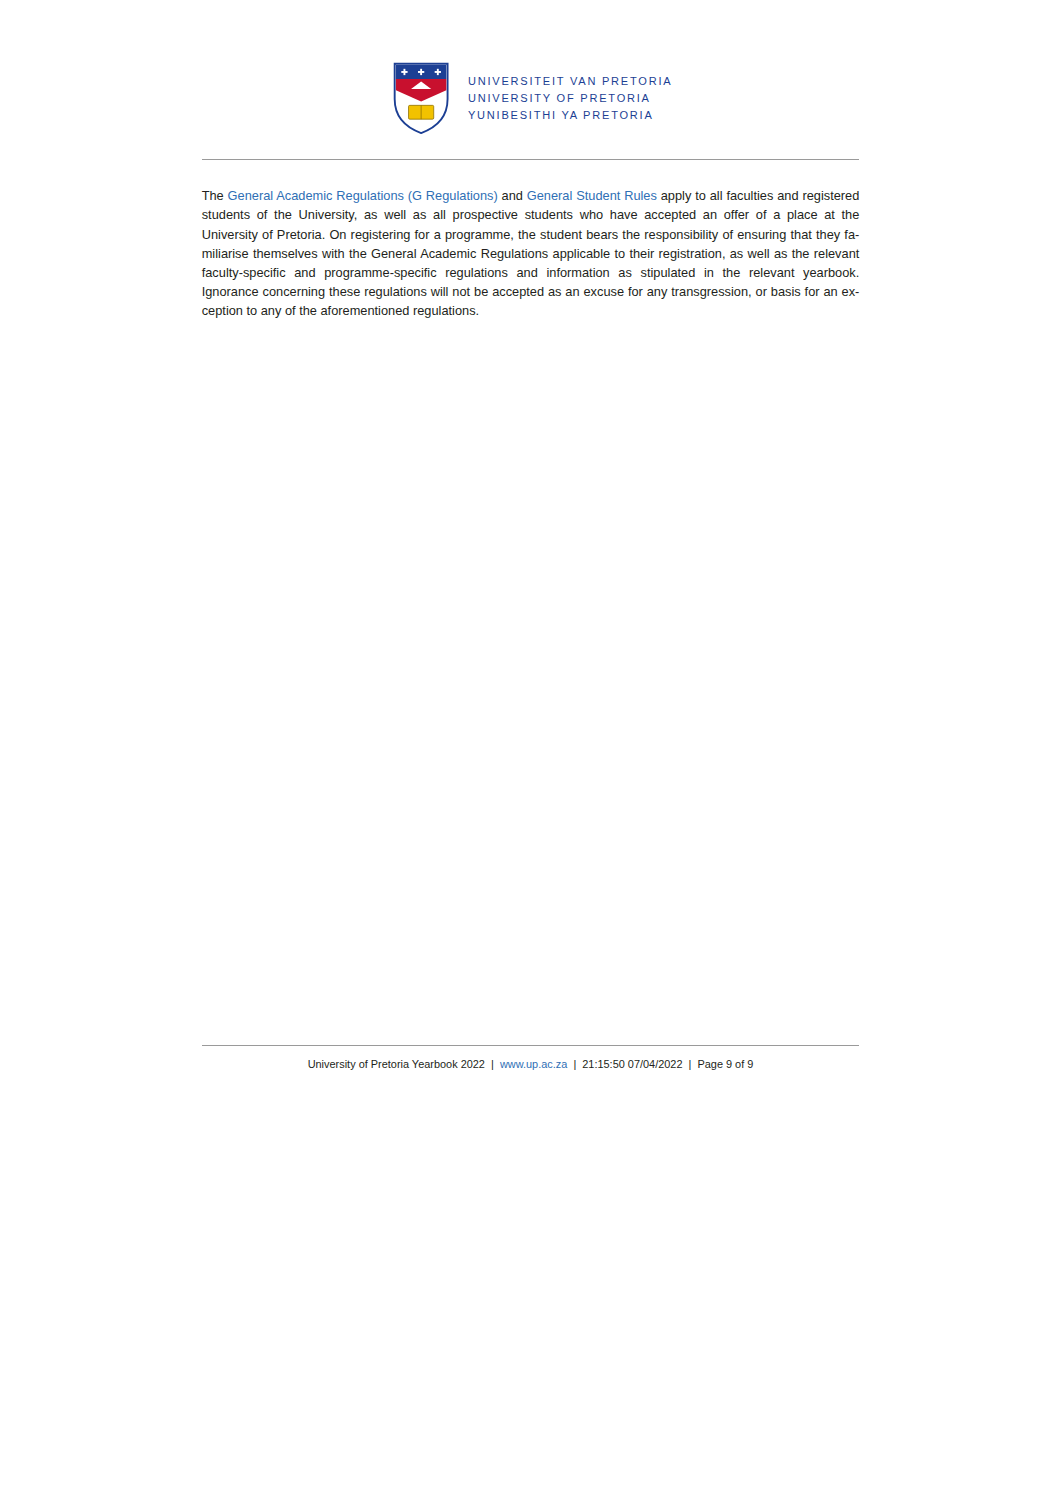Universiteit van Pretoria
University of Pretoria
Yunibesithi ya Pretoria
The General Academic Regulations (G Regulations) and General Student Rules apply to all faculties and registered students of the University, as well as all prospective students who have accepted an offer of a place at the University of Pretoria. On registering for a programme, the student bears the responsibility of ensuring that they familiarise themselves with the General Academic Regulations applicable to their registration, as well as the relevant faculty-specific and programme-specific regulations and information as stipulated in the relevant yearbook. Ignorance concerning these regulations will not be accepted as an excuse for any transgression, or basis for an exception to any of the aforementioned regulations.
University of Pretoria Yearbook 2022 | www.up.ac.za | 21:15:50 07/04/2022 | Page 9 of 9